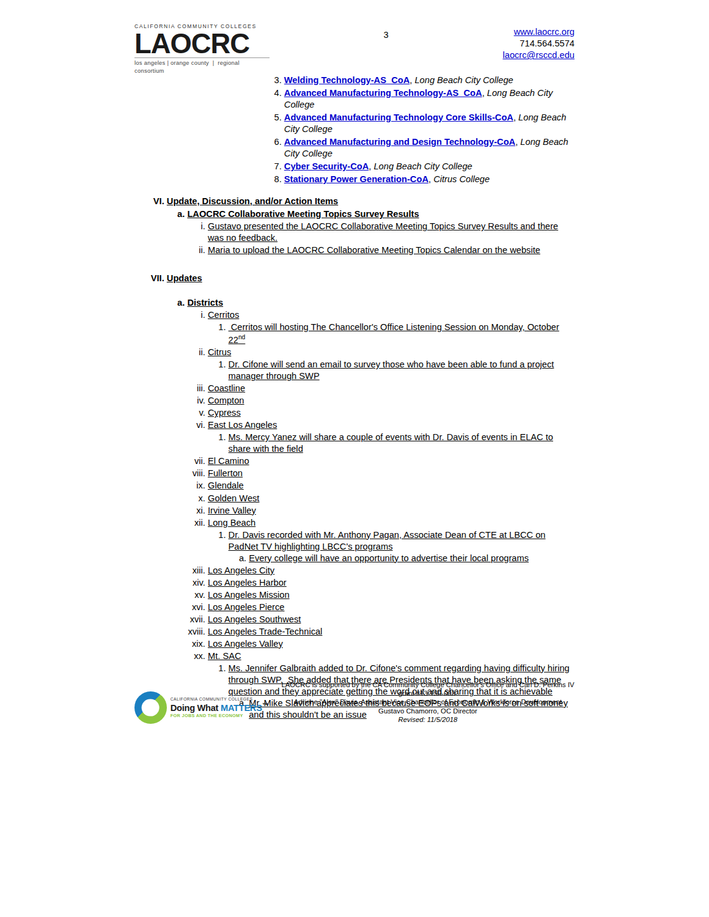CALIFORNIA COMMUNITY COLLEGES
LAOCRC
los angeles | orange county | regional consortium
3
www.laocrc.org
714.564.5574
laocrc@rsccd.edu
Welding Technology-AS_CoA, Long Beach City College
Advanced Manufacturing Technology-AS_CoA, Long Beach City College
Advanced Manufacturing Technology Core Skills-CoA, Long Beach City College
Advanced Manufacturing and Design Technology-CoA, Long Beach City College
Cyber Security-CoA, Long Beach City College
Stationary Power Generation-CoA, Citrus College
Update, Discussion, and/or Action Items
LAOCRC Collaborative Meeting Topics Survey Results
Gustavo presented the LAOCRC Collaborative Meeting Topics Survey Results and there was no feedback.
Maria to upload the LAOCRC Collaborative Meeting Topics Calendar on the website
Updates
Districts
Cerritos
Cerritos will hosting The Chancellor's Office Listening Session on Monday, October 22nd
Citrus
Dr. Cifone will send an email to survey those who have been able to fund a project manager through SWP
Coastline
Compton
Cypress
East Los Angeles
Ms. Mercy Yanez will share a couple of events with Dr. Davis of events in ELAC to share with the field
El Camino
Fullerton
Glendale
Golden West
Irvine Valley
Long Beach
Dr. Davis recorded with Mr. Anthony Pagan, Associate Dean of CTE at LBCC on PadNet TV highlighting LBCC's programs
Every college will have an opportunity to advertise their local programs
Los Angeles City
Los Angeles Harbor
Los Angeles Mission
Los Angeles Pierce
Los Angeles Southwest
Los Angeles Trade-Technical
Los Angeles Valley
Mt. SAC
Ms. Jennifer Galbraith added to Dr. Cifone's comment regarding having difficulty hiring through SWP. She added that there are Presidents that have been asking the same question and they appreciate getting the word out and sharing that it is achievable
Mr. Mike Slavich appreciates this because EOPs and CalWorks is on soft money and this shouldn't be an issue
CALIFORNIA COMMUNITY COLLEGES
Doing What MATTERS™
FOR JOBS AND THE ECONOMY
LAOCRC is supported by the CA Community College Chancellor's Office and Carl D. Perkins IV grant #13-150-003.
Adriene "Alex" Davis, Assistant Vice Chancellor of Economic & Workforce Development
Gustavo Chamorro, OC Director
Revised: 11/5/2018